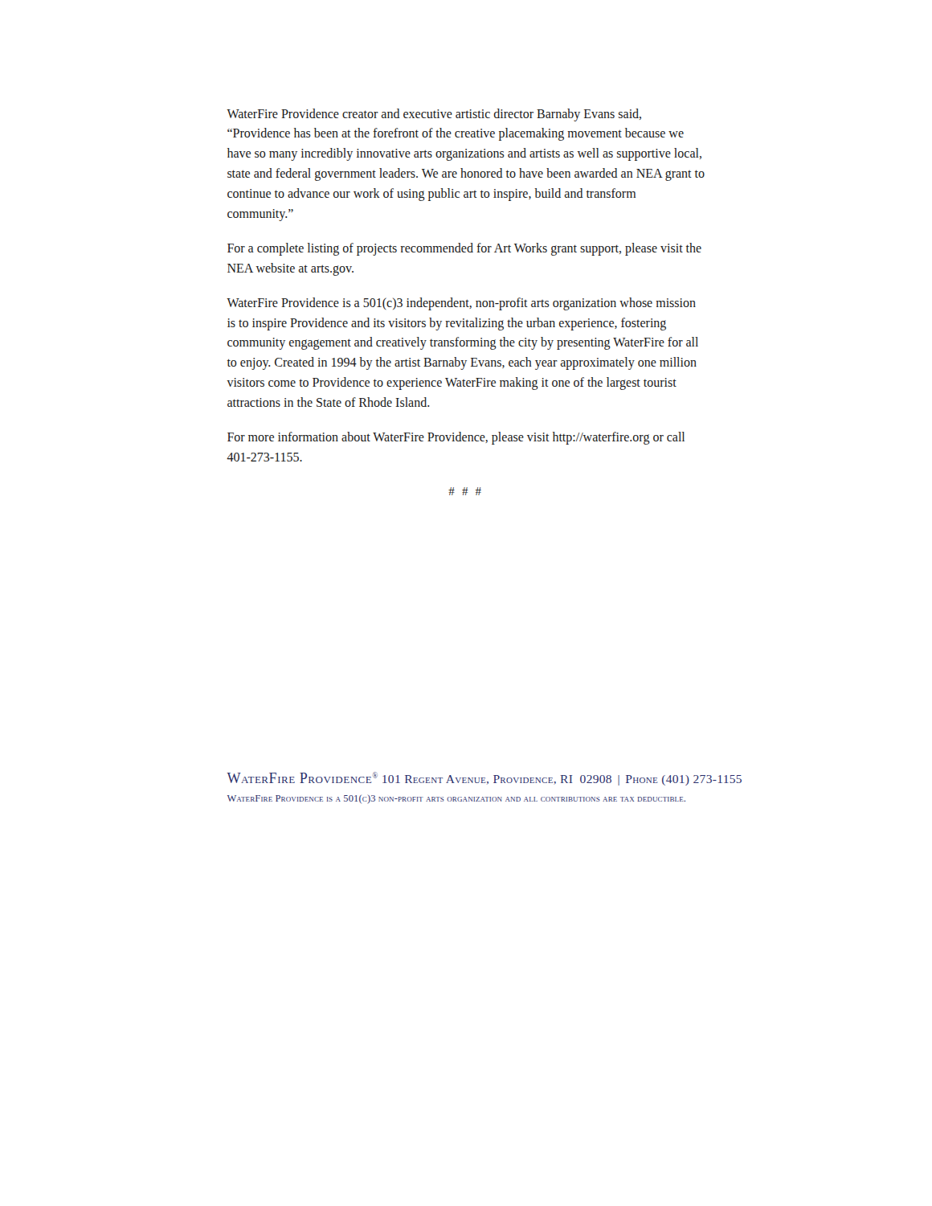WaterFire Providence creator and executive artistic director Barnaby Evans said, “Providence has been at the forefront of the creative placemaking movement because we have so many incredibly innovative arts organizations and artists as well as supportive local, state and federal government leaders. We are honored to have been awarded an NEA grant to continue to advance our work of using public art to inspire, build and transform community.”
For a complete listing of projects recommended for Art Works grant support, please visit the NEA website at arts.gov.
WaterFire Providence is a 501(c)3 independent, non-profit arts organization whose mission is to inspire Providence and its visitors by revitalizing the urban experience, fostering community engagement and creatively transforming the city by presenting WaterFire for all to enjoy. Created in 1994 by the artist Barnaby Evans, each year approximately one million visitors come to Providence to experience WaterFire making it one of the largest tourist attractions in the State of Rhode Island.
For more information about WaterFire Providence, please visit http://waterfire.org or call 401-273-1155.
# # #
WaterFire Providence® 101 Regent Avenue, Providence, RI 02908 | Phone (401) 273-1155
WaterFire Providence is a 501(c)3 non-profit arts organization and all contributions are tax deductible.